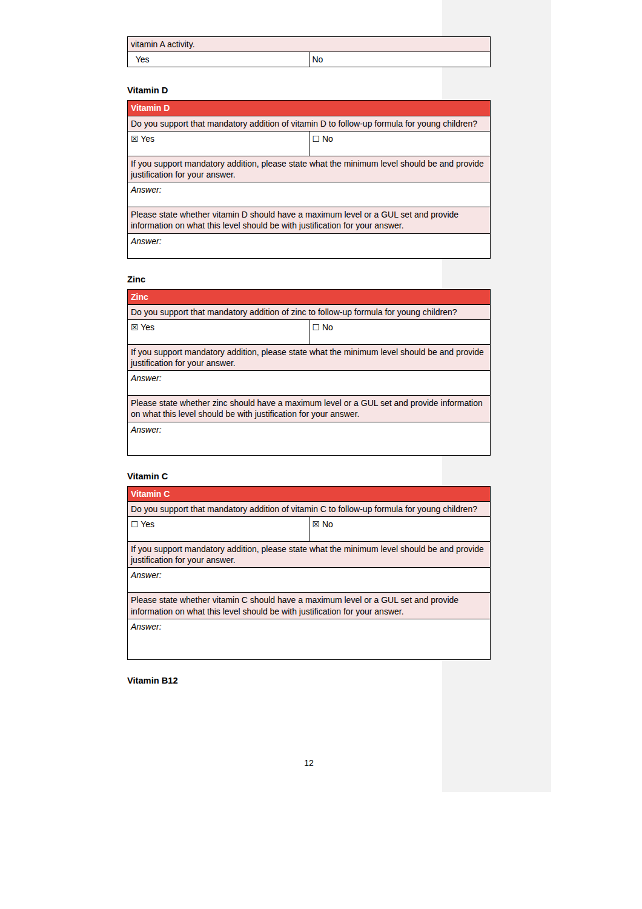| vitamin A activity. |
| Yes | No |
Vitamin D
| Vitamin D |
| Do you support that mandatory addition of vitamin D to follow-up formula for young children? |
| ☒ Yes | ☐ No |
| If you support mandatory addition, please state what the minimum level should be and provide justification for your answer. |
| Answer: |
| Please state whether vitamin D should have a maximum level or a GUL set and provide information on what this level should be with justification for your answer. |
| Answer: |
Zinc
| Zinc |
| Do you support that mandatory addition of zinc to follow-up formula for young children? |
| ☒ Yes | ☐ No |
| If you support mandatory addition, please state what the minimum level should be and provide justification for your answer. |
| Answer: |
| Please state whether zinc should have a maximum level or a GUL set and provide information on what this level should be with justification for your answer. |
| Answer: |
Vitamin C
| Vitamin C |
| Do you support that mandatory addition of vitamin C to follow-up formula for young children? |
| ☐ Yes | ☒ No |
| If you support mandatory addition, please state what the minimum level should be and provide justification for your answer. |
| Answer: |
| Please state whether vitamin C should have a maximum level or a GUL set and provide information on what this level should be with justification for your answer. |
| Answer: |
Vitamin B12
12